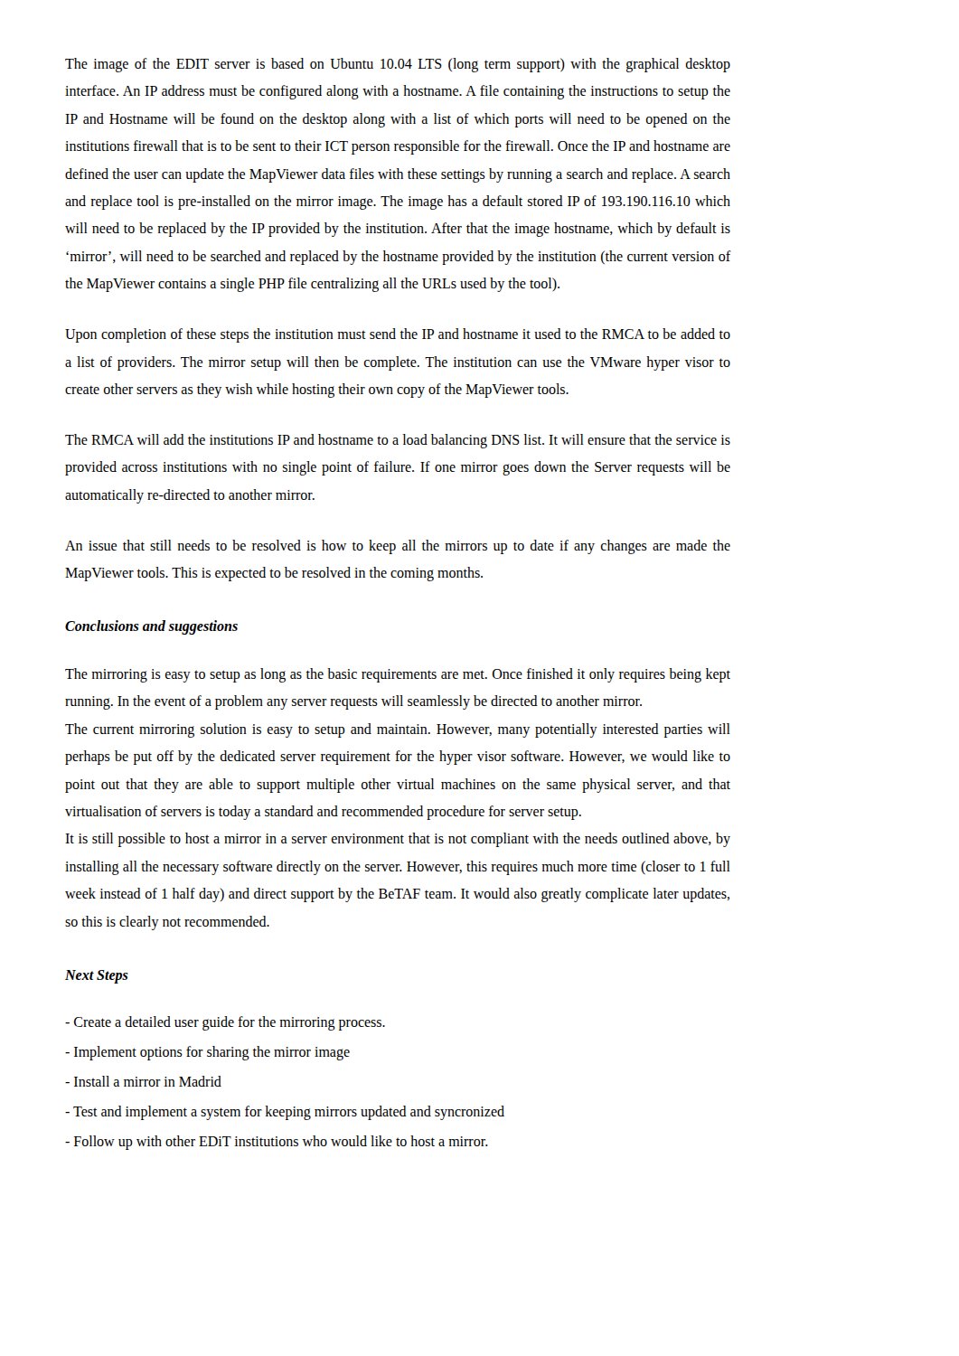The image of the EDIT server is based on Ubuntu 10.04 LTS (long term support) with the graphical desktop interface. An IP address must be configured along with a hostname. A file containing the instructions to setup the IP and Hostname will be found on the desktop along with a list of which ports will need to be opened on the institutions firewall that is to be sent to their ICT person responsible for the firewall. Once the IP and hostname are defined the user can update the MapViewer data files with these settings by running a search and replace. A search and replace tool is pre-installed on the mirror image. The image has a default stored IP of 193.190.116.10 which will need to be replaced by the IP provided by the institution. After that the image hostname, which by default is ‘mirror’, will need to be searched and replaced by the hostname provided by the institution (the current version of the MapViewer contains a single PHP file centralizing all the URLs used by the tool).
Upon completion of these steps the institution must send the IP and hostname it used to the RMCA to be added to a list of providers. The mirror setup will then be complete. The institution can use the VMware hyper visor to create other servers as they wish while hosting their own copy of the MapViewer tools.
The RMCA will add the institutions IP and hostname to a load balancing DNS list. It will ensure that the service is provided across institutions with no single point of failure. If one mirror goes down the Server requests will be automatically re-directed to another mirror.
An issue that still needs to be resolved is how to keep all the mirrors up to date if any changes are made the MapViewer tools. This is expected to be resolved in the coming months.
Conclusions and suggestions
The mirroring is easy to setup as long as the basic requirements are met. Once finished it only requires being kept running. In the event of a problem any server requests will seamlessly be directed to another mirror.
The current mirroring solution is easy to setup and maintain. However, many potentially interested parties will perhaps be put off by the dedicated server requirement for the hyper visor software. However, we would like to point out that they are able to support multiple other virtual machines on the same physical server, and that virtualisation of servers is today a standard and recommended procedure for server setup.
It is still possible to host a mirror in a server environment that is not compliant with the needs outlined above, by installing all the necessary software directly on the server. However, this requires much more time (closer to 1 full week instead of 1 half day) and direct support by the BeTAF team. It would also greatly complicate later updates, so this is clearly not recommended.
Next Steps
Create a detailed user guide for the mirroring process.
Implement options for sharing the mirror image
Install a mirror in Madrid
Test and implement a system for keeping mirrors updated and syncronized
Follow up with other EDiT institutions who would like to host a mirror.